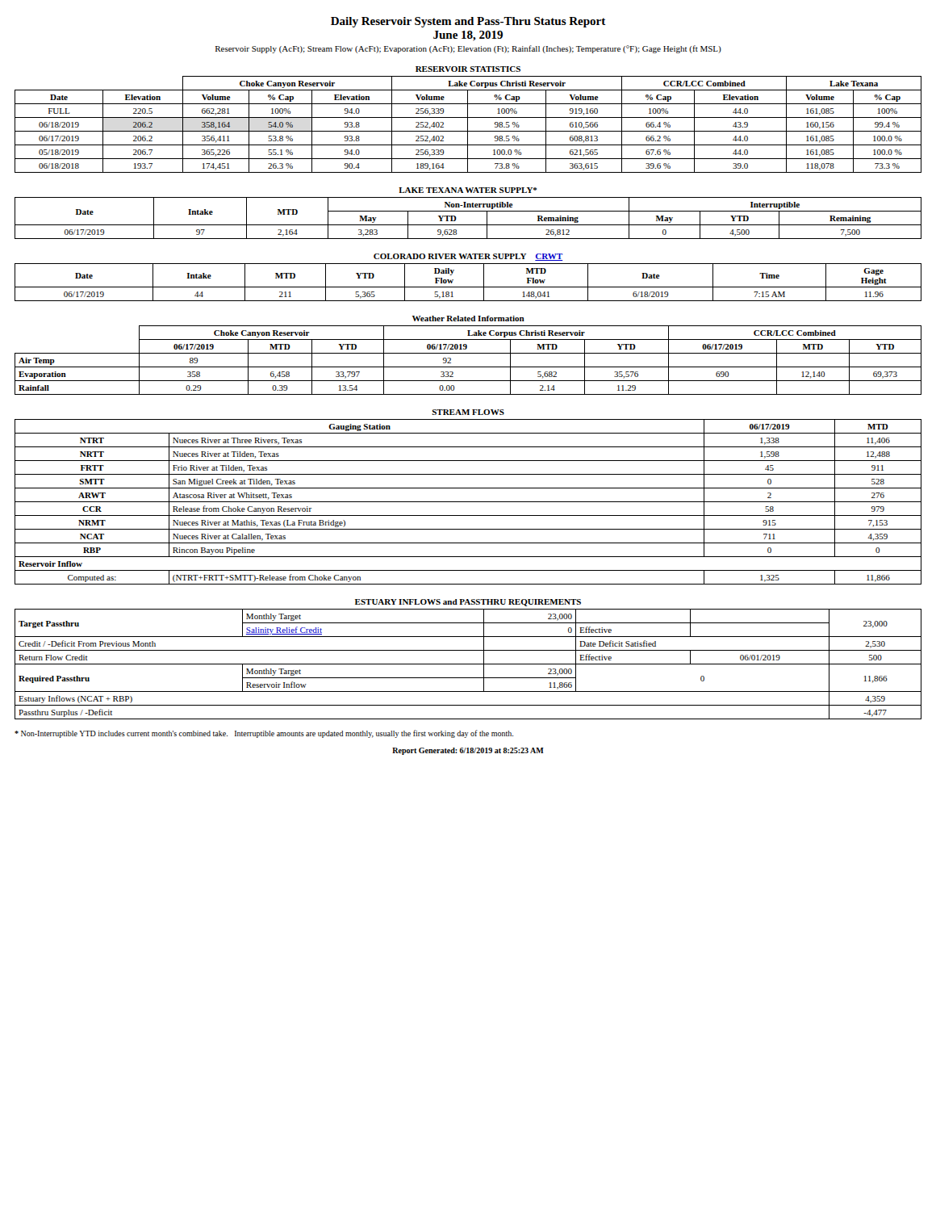Daily Reservoir System and Pass-Thru Status Report
June 18, 2019
Reservoir Supply (AcFt); Stream Flow (AcFt); Evaporation (AcFt); Elevation (Ft); Rainfall (Inches); Temperature (°F); Gage Height (ft MSL)
RESERVOIR STATISTICS
| | Choke Canyon Reservoir | Lake Corpus Christi Reservoir | CCR/LCC Combined | Lake Texana |
| --- | --- | --- | --- | --- |
| Date | Elevation | Volume | % Cap | Elevation | Volume | % Cap | Volume | % Cap | Elevation | Volume | % Cap |
| FULL | 220.5 | 662,281 | 100% | 94.0 | 256,339 | 100% | 919,160 | 100% | 44.0 | 161,085 | 100% |
| 06/18/2019 | 206.2 | 358,164 | 54.0 % | 93.8 | 252,402 | 98.5 % | 610,566 | 66.4 % | 43.9 | 160,156 | 99.4 % |
| 06/17/2019 | 206.2 | 356,411 | 53.8 % | 93.8 | 252,402 | 98.5 % | 608,813 | 66.2 % | 44.0 | 161,085 | 100.0 % |
| 05/18/2019 | 206.7 | 365,226 | 55.1 % | 94.0 | 256,339 | 100.0 % | 621,565 | 67.6 % | 44.0 | 161,085 | 100.0 % |
| 06/18/2018 | 193.7 | 174,451 | 26.3 % | 90.4 | 189,164 | 73.8 % | 363,615 | 39.6 % | 39.0 | 118,078 | 73.3 % |
LAKE TEXANA WATER SUPPLY*
| Date | Intake | MTD | Non-Interruptible | Interruptible |
| --- | --- | --- | --- | --- |
| May | YTD | Remaining | May | YTD | Remaining |
| 06/17/2019 | 97 | 2,164 | 3,283 | 9,628 | 26,812 | 0 | 4,500 | 7,500 |
COLORADO RIVER WATER SUPPLY CRWT
| Date | Intake | MTD | YTD | Daily Flow | MTD Flow | Date | Time | Gage Height |
| --- | --- | --- | --- | --- | --- | --- | --- | --- |
| 06/17/2019 | 44 | 211 | 5,365 | 5,181 | 148,041 | 6/18/2019 | 7:15 AM | 11.96 |
Weather Related Information
| | Choke Canyon Reservoir | Lake Corpus Christi Reservoir | CCR/LCC Combined |
| --- | --- | --- | --- |
| | 06/17/2019 | MTD | YTD | 06/17/2019 | MTD | YTD | 06/17/2019 | MTD | YTD |
| Air Temp | 89 | | | 92 | | | | | |
| Evaporation | 358 | 6,458 | 33,797 | 332 | 5,682 | 35,576 | 690 | 12,140 | 69,373 |
| Rainfall | 0.29 | 0.39 | 13.54 | 0.00 | 2.14 | 11.29 | | | |
STREAM FLOWS
| Gauging Station | 06/17/2019 | MTD |
| --- | --- | --- |
| NTRT | Nueces River at Three Rivers, Texas | 1,338 | 11,406 |
| NRTT | Nueces River at Tilden, Texas | 1,598 | 12,488 |
| FRTT | Frio River at Tilden, Texas | 45 | 911 |
| SMTT | San Miguel Creek at Tilden, Texas | 0 | 528 |
| ARWT | Atascosa River at Whitsett, Texas | 2 | 276 |
| CCR | Release from Choke Canyon Reservoir | 58 | 979 |
| NRMT | Nueces River at Mathis, Texas (La Fruta Bridge) | 915 | 7,153 |
| NCAT | Nueces River at Calallen, Texas | 711 | 4,359 |
| RBP | Rincon Bayou Pipeline | 0 | 0 |
| Reservoir Inflow |
| Computed as: | (NTRT+FRTT+SMTT)-Release from Choke Canyon | 1,325 | 11,866 |
ESTUARY INFLOWS and PASSTHRU REQUIREMENTS
| Target Passthru | Monthly Target | 23,000 | | | 23,000 |
| Salinity Relief Credit | 0 | Effective | |
| Credit / -Deficit From Previous Month | | Date Deficit Satisfied | 2,530 |
| Return Flow Credit | | Effective | 06/01/2019 | 500 |
| Required Passthru | Monthly Target | 23,000 | 0 | 11,866 |
| Reservoir Inflow | 11,866 |
| Estuary Inflows (NCAT + RBP) | 4,359 |
| Passthru Surplus / -Deficit | -4,477 |
* Non-Interruptible YTD includes current month's combined take. Interruptible amounts are updated monthly, usually the first working day of the month.
Report Generated: 6/18/2019 at 8:25:23 AM